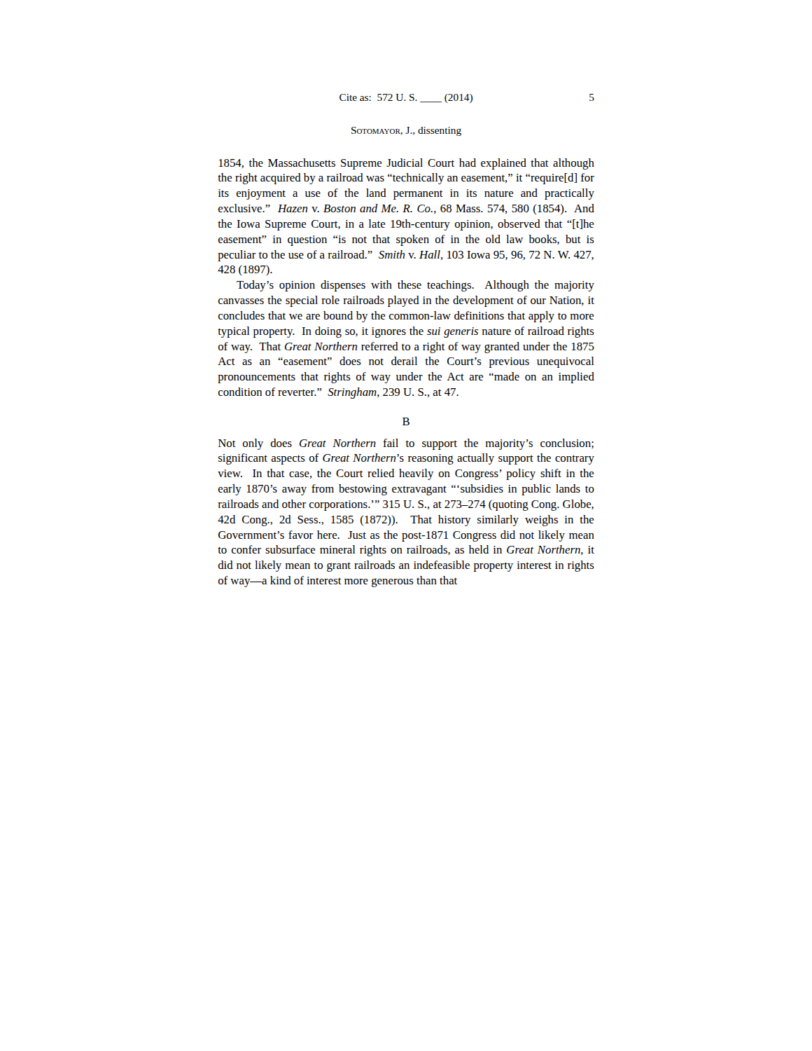Cite as: 572 U. S. ____ (2014) 5
Sotomayor, J., dissenting
1854, the Massachusetts Supreme Judicial Court had explained that although the right acquired by a railroad was “technically an easement,” it “require[d] for its enjoy­ment a use of the land permanent in its nature and practi­cally exclusive.” Hazen v. Boston and Me. R. Co., 68 Mass. 574, 580 (1854). And the Iowa Supreme Court, in a late 19th-century opinion, observed that “[t]he easement” in question “is not that spoken of in the old law books, but is peculiar to the use of a railroad.” Smith v. Hall, 103 Iowa 95, 96, 72 N. W. 427, 428 (1897).
Today’s opinion dispenses with these teachings. Al­though the majority canvasses the special role railroads played in the development of our Nation, it concludes that we are bound by the common-law definitions that apply to more typical property. In doing so, it ignores the sui generis nature of railroad rights of way. That Great Northern referred to a right of way granted under the 1875 Act as an “easement” does not derail the Court’s previous unequivocal pronouncements that rights of way under the Act are “made on an implied condition of re­verter.” Stringham, 239 U. S., at 47.
B
Not only does Great Northern fail to support the major­ity’s conclusion; significant aspects of Great Northern’s reasoning actually support the contrary view. In that case, the Court relied heavily on Congress’ policy shift in the early 1870’s away from bestowing extravagant “‘sub­sidies in public lands to railroads and other corporations.’” 315 U. S., at 273–274 (quoting Cong. Globe, 42d Cong., 2d Sess., 1585 (1872)). That history similarly weighs in the Government’s favor here. Just as the post-1871 Congress did not likely mean to confer subsurface mineral rights on railroads, as held in Great Northern, it did not likely mean to grant railroads an indefeasible property interest in rights of way—a kind of interest more generous than that